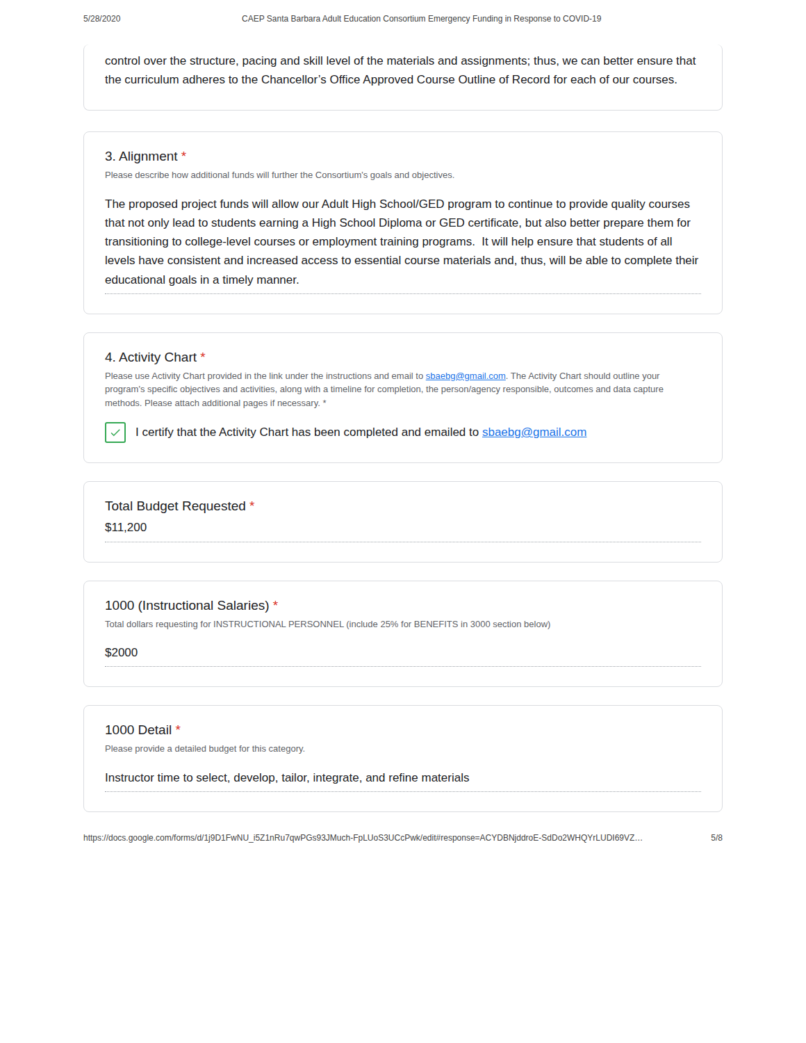5/28/2020
CAEP Santa Barbara Adult Education Consortium Emergency Funding in Response to COVID-19
control over the structure, pacing and skill level of the materials and assignments; thus, we can better ensure that the curriculum adheres to the Chancellor’s Office Approved Course Outline of Record for each of our courses.
3. Alignment *
Please describe how additional funds will further the Consortium's goals and objectives.
The proposed project funds will allow our Adult High School/GED program to continue to provide quality courses that not only lead to students earning a High School Diploma or GED certificate, but also better prepare them for transitioning to college-level courses or employment training programs. It will help ensure that students of all levels have consistent and increased access to essential course materials and, thus, will be able to complete their educational goals in a timely manner.
4. Activity Chart *
Please use Activity Chart provided in the link under the instructions and email to sbaebg@gmail.com. The Activity Chart should outline your program's specific objectives and activities, along with a timeline for completion, the person/agency responsible, outcomes and data capture methods. Please attach additional pages if necessary. *
I certify that the Activity Chart has been completed and emailed to sbaebg@gmail.com
Total Budget Requested *
$11,200
1000 (Instructional Salaries) *
Total dollars requesting for INSTRUCTIONAL PERSONNEL (include 25% for BENEFITS in 3000 section below)
$2000
1000 Detail *
Please provide a detailed budget for this category.
Instructor time to select, develop, tailor, integrate, and refine materials
https://docs.google.com/forms/d/1j9D1FwNU_i5Z1nRu7qwPGs93JMuch-FpLUoS3UCcPwk/edit#response=ACYDBNjddroE-SdDo2WHQYrLUDI69VZ…
5/8